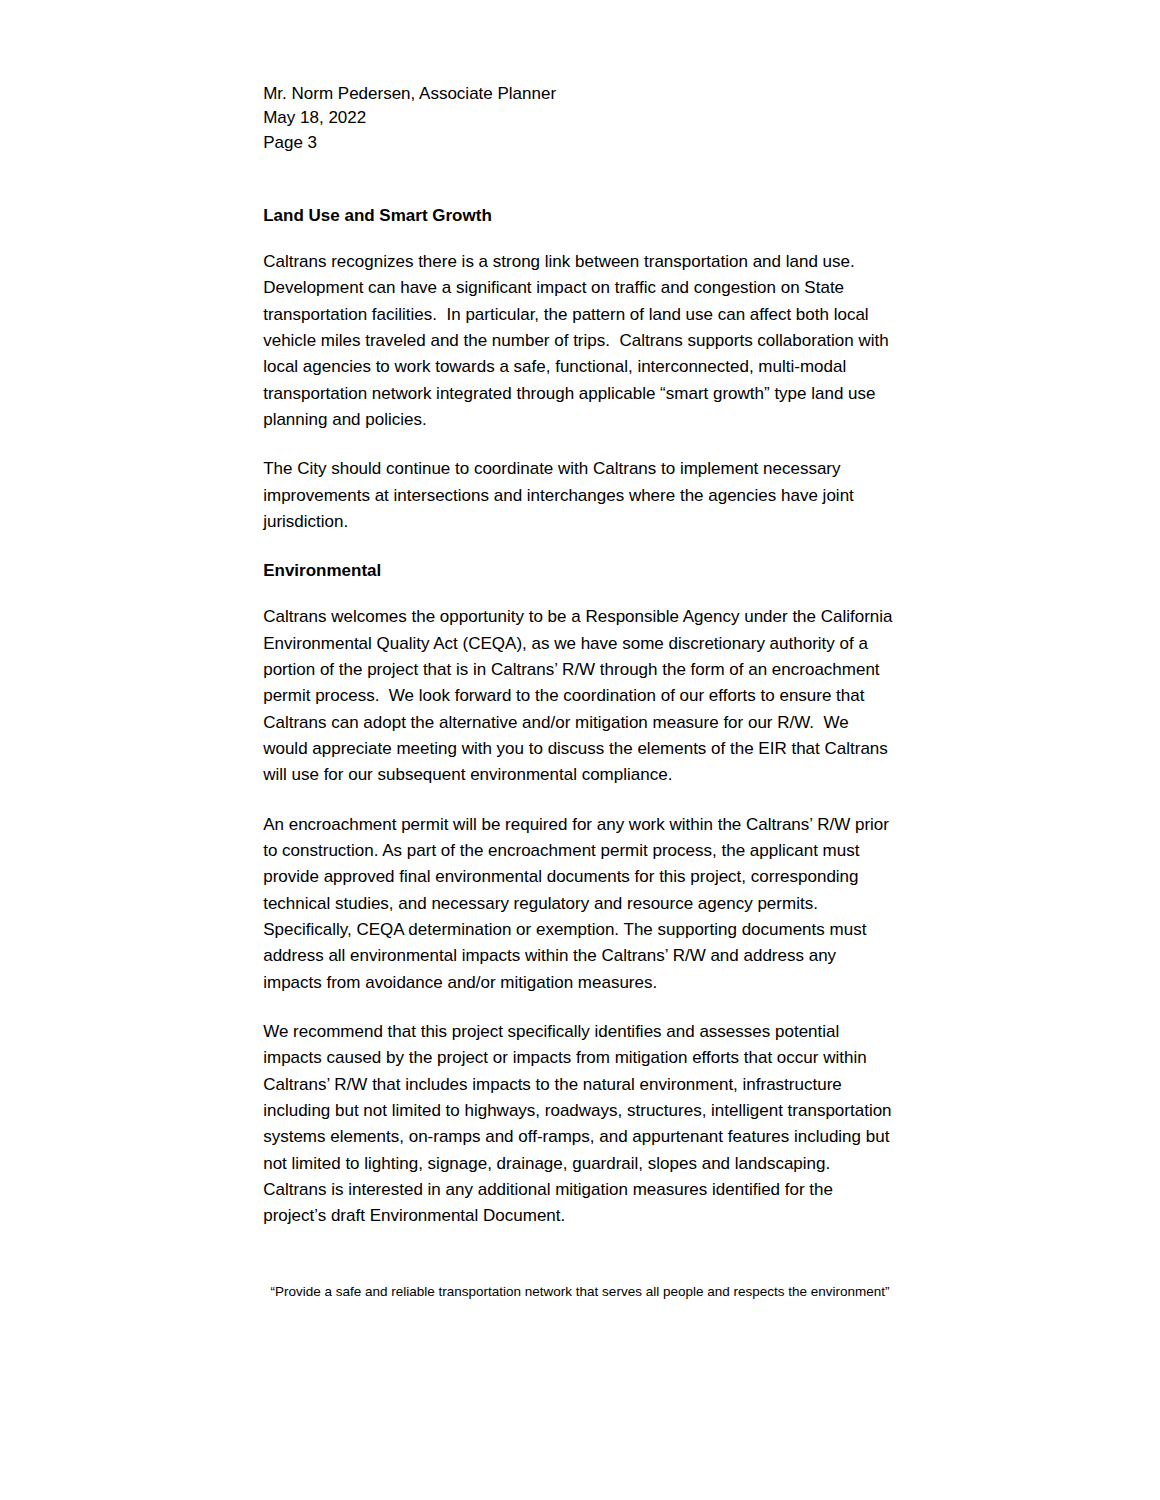Mr. Norm Pedersen, Associate Planner
May 18, 2022
Page 3
Land Use and Smart Growth
Caltrans recognizes there is a strong link between transportation and land use. Development can have a significant impact on traffic and congestion on State transportation facilities. In particular, the pattern of land use can affect both local vehicle miles traveled and the number of trips. Caltrans supports collaboration with local agencies to work towards a safe, functional, interconnected, multi-modal transportation network integrated through applicable “smart growth” type land use planning and policies.
The City should continue to coordinate with Caltrans to implement necessary improvements at intersections and interchanges where the agencies have joint jurisdiction.
Environmental
Caltrans welcomes the opportunity to be a Responsible Agency under the California Environmental Quality Act (CEQA), as we have some discretionary authority of a portion of the project that is in Caltrans’ R/W through the form of an encroachment permit process. We look forward to the coordination of our efforts to ensure that Caltrans can adopt the alternative and/or mitigation measure for our R/W. We would appreciate meeting with you to discuss the elements of the EIR that Caltrans will use for our subsequent environmental compliance.
An encroachment permit will be required for any work within the Caltrans’ R/W prior to construction. As part of the encroachment permit process, the applicant must provide approved final environmental documents for this project, corresponding technical studies, and necessary regulatory and resource agency permits. Specifically, CEQA determination or exemption. The supporting documents must address all environmental impacts within the Caltrans’ R/W and address any impacts from avoidance and/or mitigation measures.
We recommend that this project specifically identifies and assesses potential impacts caused by the project or impacts from mitigation efforts that occur within Caltrans’ R/W that includes impacts to the natural environment, infrastructure including but not limited to highways, roadways, structures, intelligent transportation systems elements, on-ramps and off-ramps, and appurtenant features including but not limited to lighting, signage, drainage, guardrail, slopes and landscaping. Caltrans is interested in any additional mitigation measures identified for the project’s draft Environmental Document.
“Provide a safe and reliable transportation network that serves all people and respects the environment”